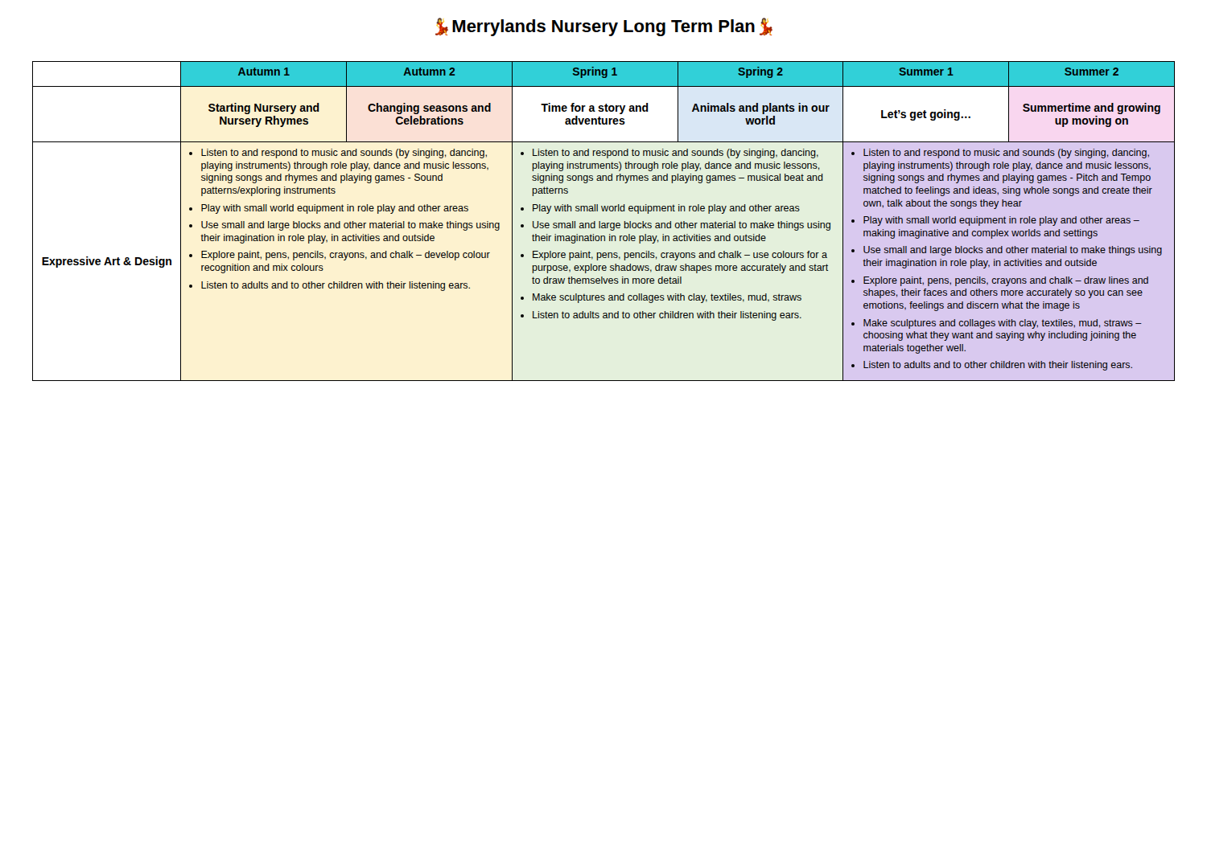💃Merrylands Nursery Long Term Plan💃
| | Autumn 1 | Autumn 2 | Spring 1 | Spring 2 | Summer 1 | Summer 2 |
| | Starting Nursery and Nursery Rhymes | Changing seasons and Celebrations | Time for a story and adventures | Animals and plants in our world | Let’s get going… | Summertime and growing up moving on |
| Expressive Art & Design | Listen to and respond to music and sounds (by singing, dancing, playing instruments) through role play, dance and music lessons, signing songs and rhymes and playing games - Sound patterns/exploring instruments Play with small world equipment in role play and other areas Use small and large blocks and other material to make things using their imagination in role play, in activities and outside Explore paint, pens, pencils, crayons, and chalk – develop colour recognition and mix colours Listen to adults and to other children with their listening ears. | Listen to and respond to music and sounds (by singing, dancing, playing instruments) through role play, dance and music lessons, signing songs and rhymes and playing games – musical beat and patterns Play with small world equipment in role play and other areas Use small and large blocks and other material to make things using their imagination in role play, in activities and outside Explore paint, pens, pencils, crayons and chalk – use colours for a purpose, explore shadows, draw shapes more accurately and start to draw themselves in more detail Make sculptures and collages with clay, textiles, mud, straws Listen to adults and to other children with their listening ears. | Listen to and respond to music and sounds (by singing, dancing, playing instruments) through role play, dance and music lessons, signing songs and rhymes and playing games - Pitch and Tempo matched to feelings and ideas, sing whole songs and create their own, talk about the songs they hear Play with small world equipment in role play and other areas – making imaginative and complex worlds and settings Use small and large blocks and other material to make things using their imagination in role play, in activities and outside Explore paint, pens, pencils, crayons and chalk – draw lines and shapes, their faces and others more accurately so you can see emotions, feelings and discern what the image is Make sculptures and collages with clay, textiles, mud, straws – choosing what they want and saying why including joining the materials together well. Listen to adults and to other children with their listening ears. |